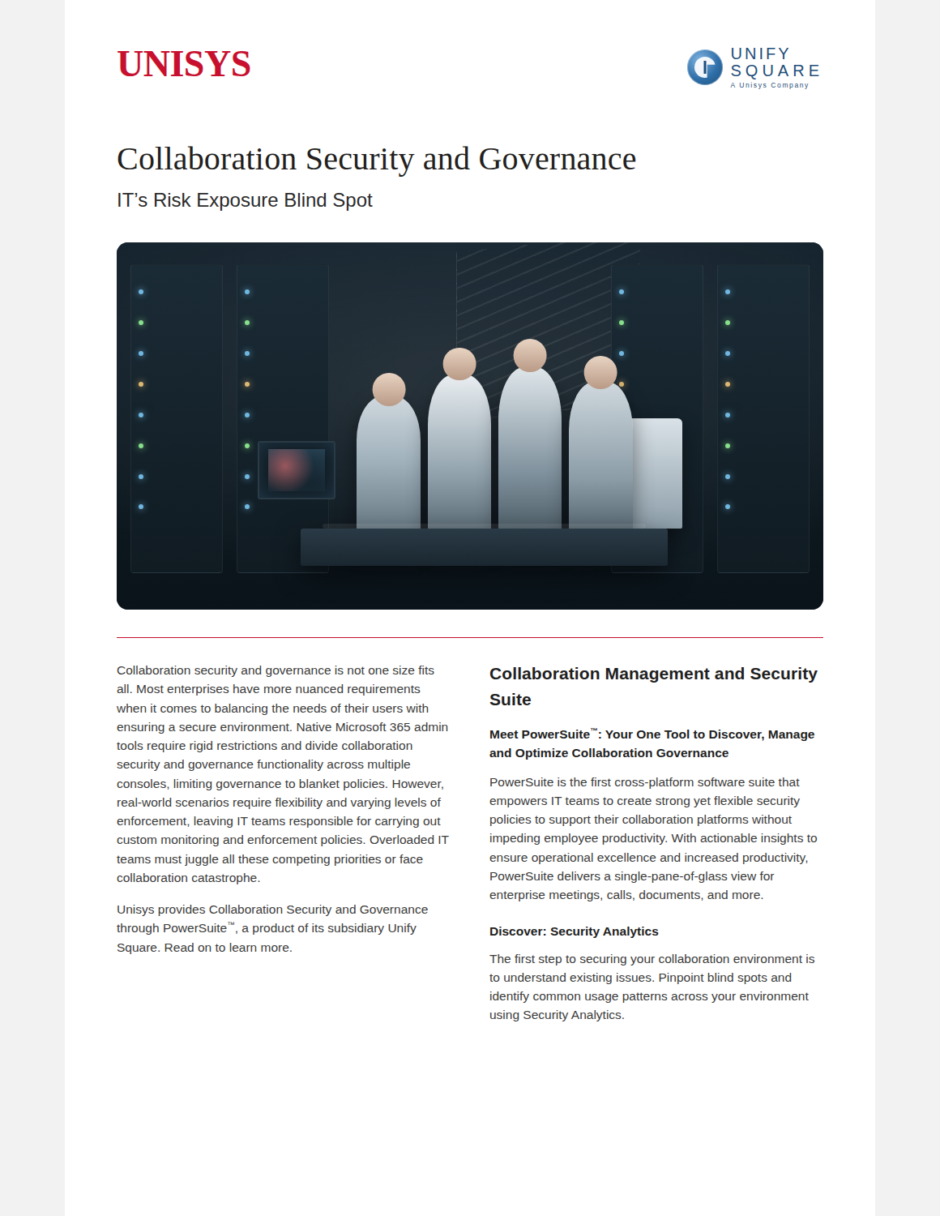UNISYS
UNIFY SQUARE A Unisys Company
Collaboration Security and Governance
IT’s Risk Exposure Blind Spot
Collaboration security and governance is not one size fits all. Most enterprises have more nuanced requirements when it comes to balancing the needs of their users with ensuring a secure environment. Native Microsoft 365 admin tools require rigid restrictions and divide collaboration security and governance functionality across multiple consoles, limiting governance to blanket policies. However, real-world scenarios require flexibility and varying levels of enforcement, leaving IT teams responsible for carrying out custom monitoring and enforcement policies. Overloaded IT teams must juggle all these competing priorities or face collaboration catastrophe.
Unisys provides Collaboration Security and Governance through PowerSuite™, a product of its subsidiary Unify Square. Read on to learn more.
Collaboration Management and Security Suite
Meet PowerSuite™: Your One Tool to Discover, Manage and Optimize Collaboration Governance
PowerSuite is the first cross-platform software suite that empowers IT teams to create strong yet flexible security policies to support their collaboration platforms without impeding employee productivity. With actionable insights to ensure operational excellence and increased productivity, PowerSuite delivers a single-pane-of-glass view for enterprise meetings, calls, documents, and more.
Discover: Security Analytics
The first step to securing your collaboration environment is to understand existing issues. Pinpoint blind spots and identify common usage patterns across your environment using Security Analytics.